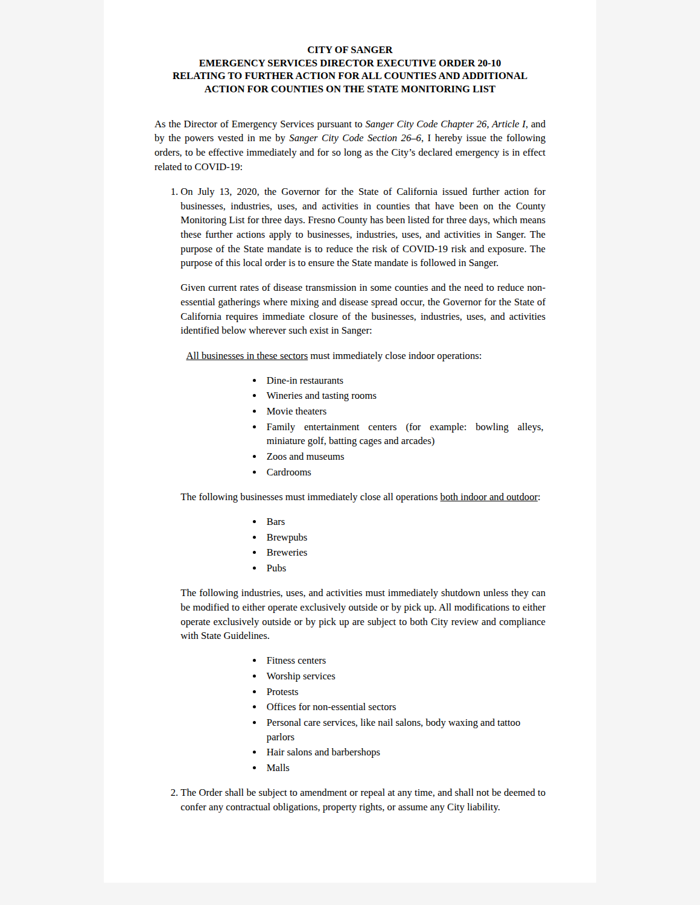CITY OF SANGER EMERGENCY SERVICES DIRECTOR EXECUTIVE ORDER 20-10 RELATING TO FURTHER ACTION FOR ALL COUNTIES AND ADDITIONAL ACTION FOR COUNTIES ON THE STATE MONITORING LIST
As the Director of Emergency Services pursuant to Sanger City Code Chapter 26, Article I, and by the powers vested in me by Sanger City Code Section 26–6, I hereby issue the following orders, to be effective immediately and for so long as the City’s declared emergency is in effect related to COVID-19:
On July 13, 2020, the Governor for the State of California issued further action for businesses, industries, uses, and activities in counties that have been on the County Monitoring List for three days. Fresno County has been listed for three days, which means these further actions apply to businesses, industries, uses, and activities in Sanger. The purpose of the State mandate is to reduce the risk of COVID-19 risk and exposure. The purpose of this local order is to ensure the State mandate is followed in Sanger.
Given current rates of disease transmission in some counties and the need to reduce non-essential gatherings where mixing and disease spread occur, the Governor for the State of California requires immediate closure of the businesses, industries, uses, and activities identified below wherever such exist in Sanger:
All businesses in these sectors must immediately close indoor operations:
Dine-in restaurants
Wineries and tasting rooms
Movie theaters
Family entertainment centers (for example: bowling alleys, miniature golf, batting cages and arcades)
Zoos and museums
Cardrooms
The following businesses must immediately close all operations both indoor and outdoor:
Bars
Brewpubs
Breweries
Pubs
The following industries, uses, and activities must immediately shutdown unless they can be modified to either operate exclusively outside or by pick up. All modifications to either operate exclusively outside or by pick up are subject to both City review and compliance with State Guidelines.
Fitness centers
Worship services
Protests
Offices for non-essential sectors
Personal care services, like nail salons, body waxing and tattoo parlors
Hair salons and barbershops
Malls
The Order shall be subject to amendment or repeal at any time, and shall not be deemed to confer any contractual obligations, property rights, or assume any City liability.